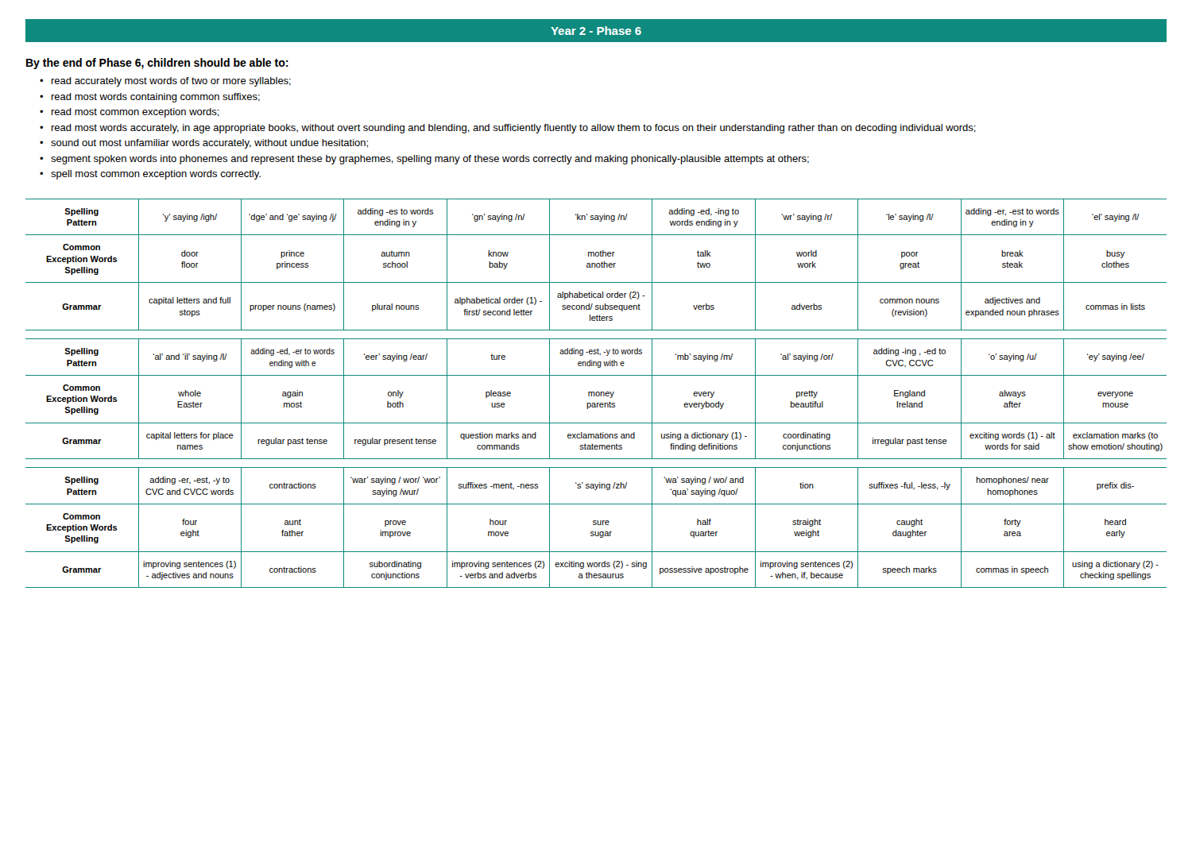Year 2 - Phase 6
By the end of Phase 6, children should be able to:
read accurately most words of two or more syllables;
read most words containing common suffixes;
read most common exception words;
read most words accurately, in age appropriate books, without overt sounding and blending, and sufficiently fluently to allow them to focus on their understanding rather than on decoding individual words;
sound out most unfamiliar words accurately, without undue hesitation;
segment spoken words into phonemes and represent these by graphemes, spelling many of these words correctly and making phonically-plausible attempts at others;
spell most common exception words correctly.
| Spelling Pattern | ‘y’ saying /igh/ | ‘dge’ and ‘ge’ saying /j/ | adding -es to words ending in y | ‘gn’ saying /n/ | ‘kn’ saying /n/ | adding -ed, -ing to words ending in y | ‘wr’ saying /r/ | ‘le’ saying /l/ | adding -er, -est to words ending in y | ‘el’ saying /l/ |
| Common Exception Words Spelling | door floor | prince princess | autumn school | know baby | mother another | talk two | world work | poor great | break steak | busy clothes |
| Grammar | capital letters and full stops | proper nouns (names) | plural nouns | alphabetical order (1) - first/ second letter | alphabetical order (2) - second/ subsequent letters | verbs | adverbs | common nouns (revision) | adjectives and expanded noun phrases | commas in lists |
| Spelling Pattern | ‘al’ and ‘il’ saying /l/ | adding -ed, -er to words ending with e | ‘eer’ saying /ear/ | ture | adding -est, -y to words ending with e | ‘mb’ saying /m/ | ‘al’ saying /or/ | adding -ing , -ed to CVC, CCVC | ‘o’ saying /u/ | ‘ey’ saying /ee/ |
| Common Exception Words Spelling | whole Easter | again most | only both | please use | money parents | every everybody | pretty beautiful | England Ireland | always after | everyone mouse |
| Grammar | capital letters for place names | regular past tense | regular present tense | question marks and commands | exclamations and statements | using a dictionary (1) - finding definitions | coordinating conjunctions | irregular past tense | exciting words (1) - alt words for said | exclamation marks (to show emotion/ shouting) |
| Spelling Pattern | adding -er, -est, -y to CVC and CVCC words | contractions | ‘war’ saying / wor/ ‘wor’ saying /wur/ | suffixes -ment, -ness | ‘s’ saying /zh/ | ‘wa’ saying / wo/ and ‘qua’ saying /quo/ | tion | suffixes -ful, -less, -ly | homophones/ near homophones | prefix dis- |
| Common Exception Words Spelling | four eight | aunt father | prove improve | hour move | sure sugar | half quarter | straight weight | caught daughter | forty area | heard early |
| Grammar | improving sentences (1) - adjectives and nouns | contractions | subordinating conjunctions | improving sentences (2) - verbs and adverbs | exciting words (2) - sing a thesaurus | possessive apostrophe | improving sentences (2) - when, if, because | speech marks | commas in speech | using a dictionary (2) - checking spellings |